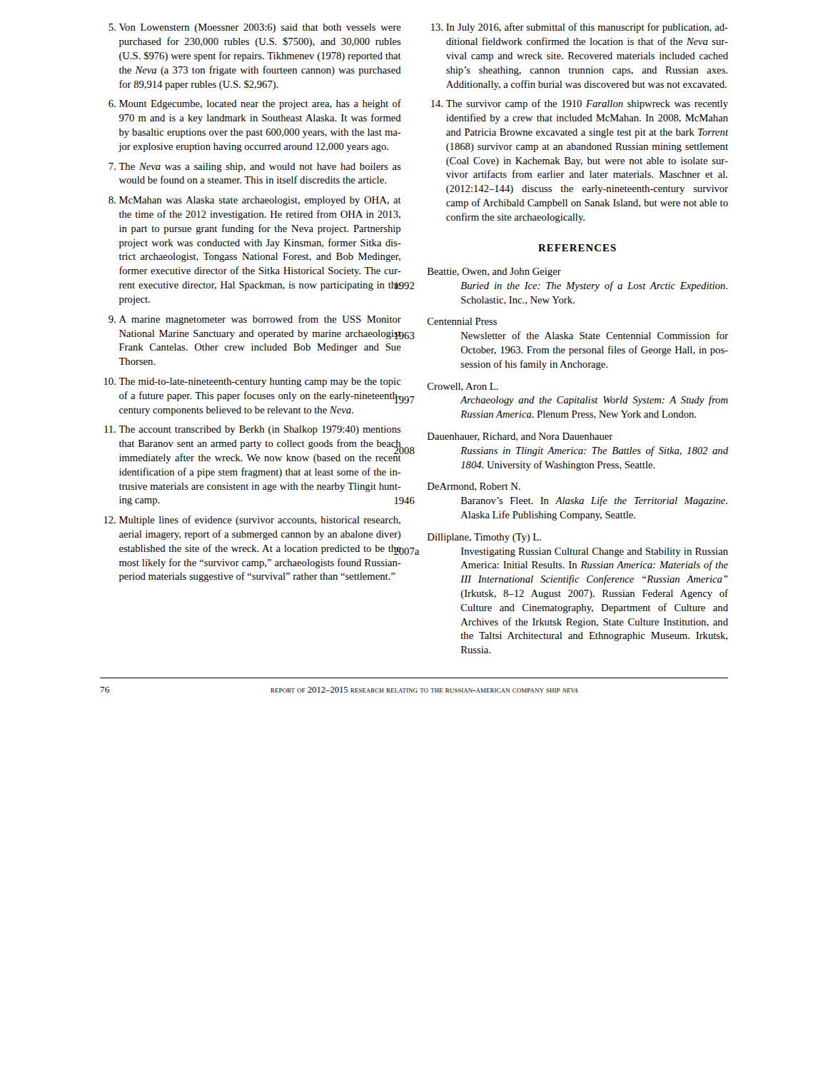Von Lowenstern (Moessner 2003:6) said that both vessels were purchased for 230,000 rubles (U.S. $7500), and 30,000 rubles (U.S. $976) were spent for repairs. Tikhmenev (1978) reported that the Neva (a 373 ton frigate with fourteen cannon) was purchased for 89,914 paper rubles (U.S. $2,967).
Mount Edgecumbe, located near the project area, has a height of 970 m and is a key landmark in Southeast Alaska. It was formed by basaltic eruptions over the past 600,000 years, with the last major explosive eruption having occurred around 12,000 years ago.
The Neva was a sailing ship, and would not have had boilers as would be found on a steamer. This in itself discredits the article.
McMahan was Alaska state archaeologist, employed by OHA, at the time of the 2012 investigation. He retired from OHA in 2013, in part to pursue grant funding for the Neva project. Partnership project work was conducted with Jay Kinsman, former Sitka district archaeologist, Tongass National Forest, and Bob Medinger, former executive director of the Sitka Historical Society. The current executive director, Hal Spackman, is now participating in the project.
A marine magnetometer was borrowed from the USS Monitor National Marine Sanctuary and operated by marine archaeologist Frank Cantelas. Other crew included Bob Medinger and Sue Thorsen.
The mid-to-late-nineteenth-century hunting camp may be the topic of a future paper. This paper focuses only on the early-nineteenth-century components believed to be relevant to the Neva.
The account transcribed by Berkh (in Shalkop 1979:40) mentions that Baranov sent an armed party to collect goods from the beach immediately after the wreck. We now know (based on the recent identification of a pipe stem fragment) that at least some of the intrusive materials are consistent in age with the nearby Tlingit hunting camp.
Multiple lines of evidence (survivor accounts, historical research, aerial imagery, report of a submerged cannon by an abalone diver) established the site of the wreck. At a location predicted to be the most likely for the “survivor camp,” archaeologists found Russian-period materials suggestive of “survival” rather than “settlement.”
In July 2016, after submittal of this manuscript for publication, additional fieldwork confirmed the location is that of the Neva survival camp and wreck site. Recovered materials included cached ship’s sheathing, cannon trunnion caps, and Russian axes. Additionally, a coffin burial was discovered but was not excavated.
The survivor camp of the 1910 Farallon shipwreck was recently identified by a crew that included McMahan. In 2008, McMahan and Patricia Browne excavated a single test pit at the bark Torrent (1868) survivor camp at an abandoned Russian mining settlement (Coal Cove) in Kachemak Bay, but were not able to isolate survivor artifacts from earlier and later materials. Maschner et al. (2012:142–144) discuss the early-nineteenth-century survivor camp of Archibald Campbell on Sanak Island, but were not able to confirm the site archaeologically.
REFERENCES
Beattie, Owen, and John Geiger
1992 Buried in the Ice: The Mystery of a Lost Arctic Expedition. Scholastic, Inc., New York.
Centennial Press
1963 Newsletter of the Alaska State Centennial Commission for October, 1963. From the personal files of George Hall, in possession of his family in Anchorage.
Crowell, Aron L.
1997 Archaeology and the Capitalist World System: A Study from Russian America. Plenum Press, New York and London.
Dauenhauer, Richard, and Nora Dauenhauer
2008 Russians in Tlingit America: The Battles of Sitka, 1802 and 1804. University of Washington Press, Seattle.
DeArmond, Robert N.
1946 Baranov’s Fleet. In Alaska Life the Territorial Magazine. Alaska Life Publishing Company, Seattle.
Dilliplane, Timothy (Ty) L.
2007a Investigating Russian Cultural Change and Stability in Russian America: Initial Results. In Russian America: Materials of the III International Scientific Conference “Russian America” (Irkutsk, 8–12 August 2007). Russian Federal Agency of Culture and Cinematography, Department of Culture and Archives of the Irkutsk Region, State Culture Institution, and the Taltsi Architectural and Ethnographic Museum. Irkutsk, Russia.
76 report of 2012–2015 research relating to the russian-american company ship neva